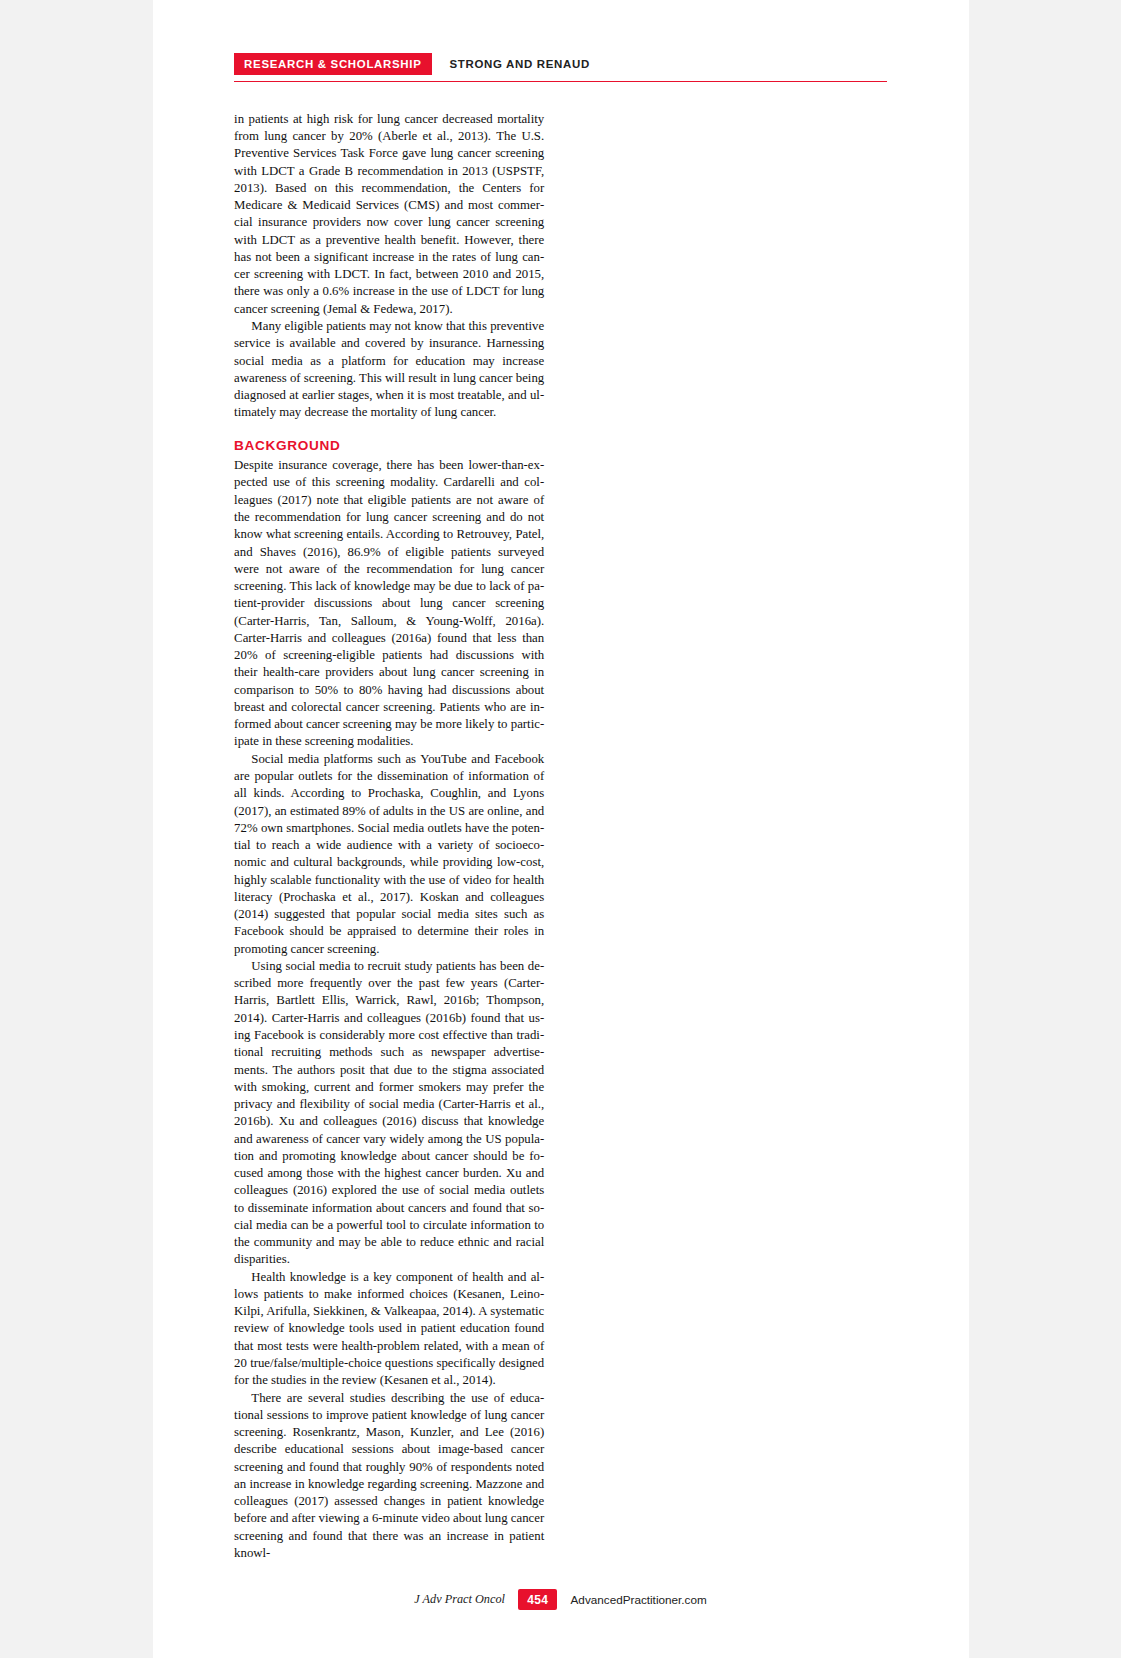Research & Scholarship
Strong and Renaud
in patients at high risk for lung cancer decreased mortality from lung cancer by 20% (Aberle et al., 2013). The U.S. Preventive Services Task Force gave lung cancer screening with LDCT a Grade B recommendation in 2013 (USPSTF, 2013). Based on this recommendation, the Centers for Medicare & Medicaid Services (CMS) and most commercial insurance providers now cover lung cancer screening with LDCT as a preventive health benefit. However, there has not been a significant increase in the rates of lung cancer screening with LDCT. In fact, between 2010 and 2015, there was only a 0.6% increase in the use of LDCT for lung cancer screening (Jemal & Fedewa, 2017).
Many eligible patients may not know that this preventive service is available and covered by insurance. Harnessing social media as a platform for education may increase awareness of screening. This will result in lung cancer being diagnosed at earlier stages, when it is most treatable, and ultimately may decrease the mortality of lung cancer.
Background
Despite insurance coverage, there has been lower-than-expected use of this screening modality. Cardarelli and colleagues (2017) note that eligible patients are not aware of the recommendation for lung cancer screening and do not know what screening entails. According to Retrouvey, Patel, and Shaves (2016), 86.9% of eligible patients surveyed were not aware of the recommendation for lung cancer screening. This lack of knowledge may be due to lack of patient-provider discussions about lung cancer screening (Carter-Harris, Tan, Salloum, & Young-Wolff, 2016a). Carter-Harris and colleagues (2016a) found that less than 20% of screening-eligible patients had discussions with their health-care providers about lung cancer screening in comparison to 50% to 80% having had discussions about breast and colorectal cancer screening. Patients who are informed about cancer screening may be more likely to participate in these screening modalities.
Social media platforms such as YouTube and Facebook are popular outlets for the dissemination of information of all kinds. According to Prochaska, Coughlin, and Lyons (2017), an estimated 89% of adults in the US are online, and 72% own smartphones. Social media outlets have the potential to reach a wide audience with a variety of socioeconomic and cultural backgrounds, while providing low-cost, highly scalable functionality with the use of video for health literacy (Prochaska et al., 2017). Koskan and colleagues (2014) suggested that popular social media sites such as Facebook should be appraised to determine their roles in promoting cancer screening.
Using social media to recruit study patients has been described more frequently over the past few years (Carter-Harris, Bartlett Ellis, Warrick, Rawl, 2016b; Thompson, 2014). Carter-Harris and colleagues (2016b) found that using Facebook is considerably more cost effective than traditional recruiting methods such as newspaper advertisements. The authors posit that due to the stigma associated with smoking, current and former smokers may prefer the privacy and flexibility of social media (Carter-Harris et al., 2016b). Xu and colleagues (2016) discuss that knowledge and awareness of cancer vary widely among the US population and promoting knowledge about cancer should be focused among those with the highest cancer burden. Xu and colleagues (2016) explored the use of social media outlets to disseminate information about cancers and found that social media can be a powerful tool to circulate information to the community and may be able to reduce ethnic and racial disparities.
Health knowledge is a key component of health and allows patients to make informed choices (Kesanen, Leino-Kilpi, Arifulla, Siekkinen, & Valkeapaa, 2014). A systematic review of knowledge tools used in patient education found that most tests were health-problem related, with a mean of 20 true/false/multiple-choice questions specifically designed for the studies in the review (Kesanen et al., 2014).
There are several studies describing the use of educational sessions to improve patient knowledge of lung cancer screening. Rosenkrantz, Mason, Kunzler, and Lee (2016) describe educational sessions about image-based cancer screening and found that roughly 90% of respondents noted an increase in knowledge regarding screening. Mazzone and colleagues (2017) assessed changes in patient knowledge before and after viewing a 6-minute video about lung cancer screening and found that there was an increase in patient knowl-
J Adv Pract Oncol 454 AdvancedPractitioner.com